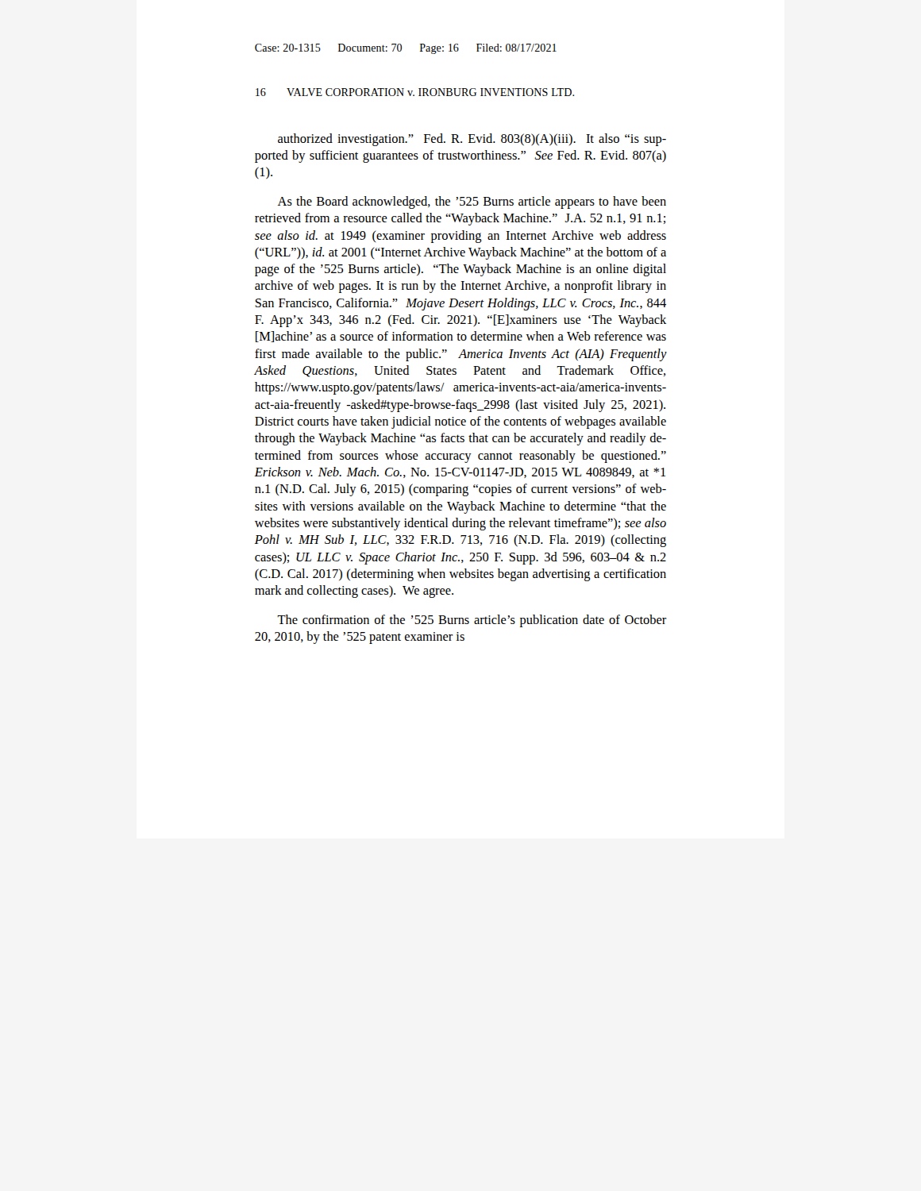Case: 20-1315 Document: 70 Page: 16 Filed: 08/17/2021
16 VALVE CORPORATION v. IRONBURG INVENTIONS LTD.
authorized investigation.” Fed. R. Evid. 803(8)(A)(iii). It also “is supported by sufficient guarantees of trustworthiness.” See Fed. R. Evid. 807(a)(1).
As the Board acknowledged, the ’525 Burns article appears to have been retrieved from a resource called the “Wayback Machine.” J.A. 52 n.1, 91 n.1; see also id. at 1949 (examiner providing an Internet Archive web address (“URL”)), id. at 2001 (“Internet Archive Wayback Machine” at the bottom of a page of the ’525 Burns article). “The Wayback Machine is an online digital archive of web pages. It is run by the Internet Archive, a nonprofit library in San Francisco, California.” Mojave Desert Holdings, LLC v. Crocs, Inc., 844 F. App’x 343, 346 n.2 (Fed. Cir. 2021). “[E]xaminers use ‘The Wayback [M]achine’ as a source of information to determine when a Web reference was first made available to the public.” America Invents Act (AIA) Frequently Asked Questions, United States Patent and Trademark Office, https://www.uspto.gov/patents/laws/ america-invents-act-aia/america-invents-act-aia-freuently -asked#type-browse-faqs_2998 (last visited July 25, 2021). District courts have taken judicial notice of the contents of webpages available through the Wayback Machine “as facts that can be accurately and readily determined from sources whose accuracy cannot reasonably be questioned.” Erickson v. Neb. Mach. Co., No. 15-CV-01147-JD, 2015 WL 4089849, at *1 n.1 (N.D. Cal. July 6, 2015) (comparing “copies of current versions” of websites with versions available on the Wayback Machine to determine “that the websites were substantively identical during the relevant timeframe”); see also Pohl v. MH Sub I, LLC, 332 F.R.D. 713, 716 (N.D. Fla. 2019) (collecting cases); UL LLC v. Space Chariot Inc., 250 F. Supp. 3d 596, 603–04 & n.2 (C.D. Cal. 2017) (determining when websites began advertising a certification mark and collecting cases). We agree.
The confirmation of the ’525 Burns article’s publication date of October 20, 2010, by the ’525 patent examiner is